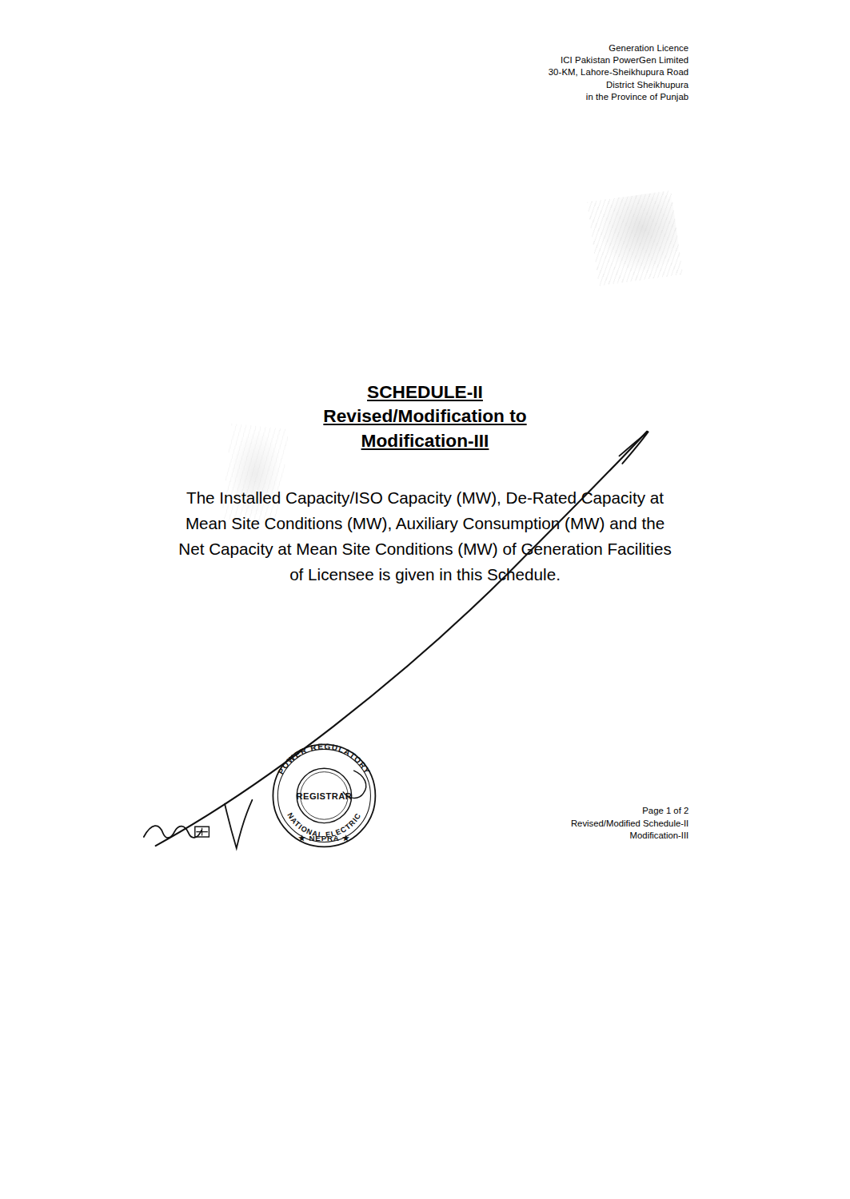Generation Licence
ICI Pakistan PowerGen Limited
30-KM, Lahore-Sheikhupura Road
District Sheikhupura
in the Province of Punjab
SCHEDULE-II
Revised/Modification to
Modification-III
The Installed Capacity/ISO Capacity (MW), De-Rated Capacity at Mean Site Conditions (MW), Auxiliary Consumption (MW) and the Net Capacity at Mean Site Conditions (MW) of Generation Facilities of Licensee is given in this Schedule.
POWER REGULATORY NATIONAL ELECTRIC REGISTRAR ★ NEPRA ★
Page 1 of 2
Revised/Modified Schedule-II
Modification-III